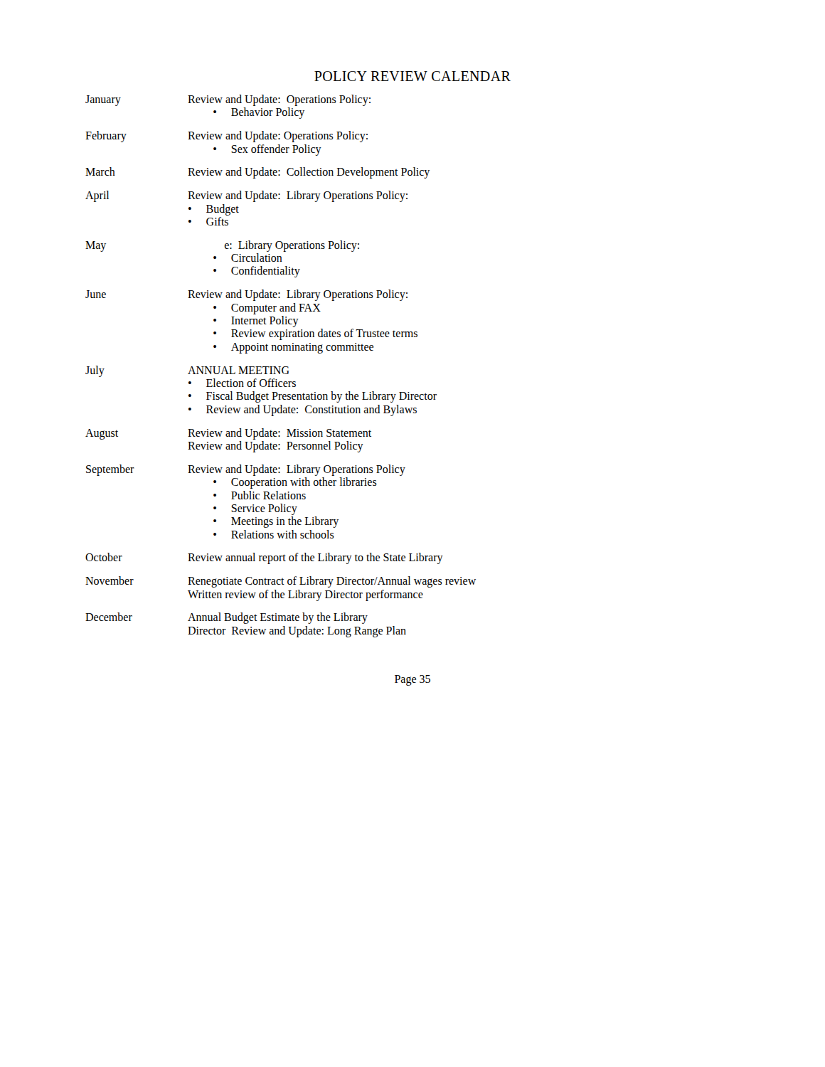POLICY REVIEW CALENDAR
| January | Review and Update: Operations Policy: Behavior Policy |
| February | Review and Update: Operations Policy: Sex offender Policy |
| March | Review and Update: Collection Development Policy |
| April | Review and Update: Library Operations Policy: Budget Gifts |
| May | e: Library Operations Policy: Circulation Confidentiality |
| June | Review and Update: Library Operations Policy: Computer and FAX Internet Policy Review expiration dates of Trustee terms Appoint nominating committee |
| July | ANNUAL MEETING Election of Officers Fiscal Budget Presentation by the Library Director Review and Update: Constitution and Bylaws |
| August | Review and Update: Mission Statement Review and Update: Personnel Policy |
| September | Review and Update: Library Operations Policy Cooperation with other libraries Public Relations Service Policy Meetings in the Library Relations with schools |
| October | Review annual report of the Library to the State Library |
| November | Renegotiate Contract of Library Director/Annual wages review Written review of the Library Director performance |
| December | Annual Budget Estimate by the Library Director Review and Update: Long Range Plan |
Page 35